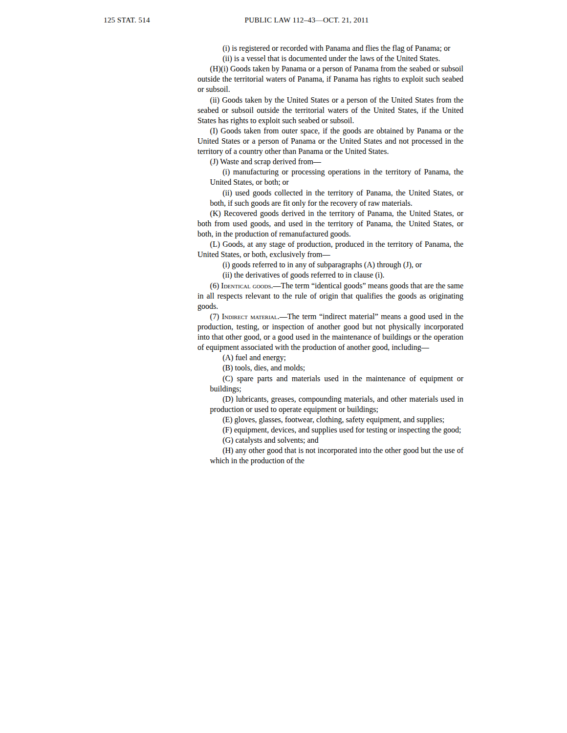125 STAT. 514 PUBLIC LAW 112–43—OCT. 21, 2011
(i) is registered or recorded with Panama and flies the flag of Panama; or
(ii) is a vessel that is documented under the laws of the United States.
(H)(i) Goods taken by Panama or a person of Panama from the seabed or subsoil outside the territorial waters of Panama, if Panama has rights to exploit such seabed or subsoil.
(ii) Goods taken by the United States or a person of the United States from the seabed or subsoil outside the territorial waters of the United States, if the United States has rights to exploit such seabed or subsoil.
(I) Goods taken from outer space, if the goods are obtained by Panama or the United States or a person of Panama or the United States and not processed in the territory of a country other than Panama or the United States.
(J) Waste and scrap derived from—
(i) manufacturing or processing operations in the territory of Panama, the United States, or both; or
(ii) used goods collected in the territory of Panama, the United States, or both, if such goods are fit only for the recovery of raw materials.
(K) Recovered goods derived in the territory of Panama, the United States, or both from used goods, and used in the territory of Panama, the United States, or both, in the production of remanufactured goods.
(L) Goods, at any stage of production, produced in the territory of Panama, the United States, or both, exclusively from—
(i) goods referred to in any of subparagraphs (A) through (J), or
(ii) the derivatives of goods referred to in clause (i).
(6) Identical goods.—The term “identical goods” means goods that are the same in all respects relevant to the rule of origin that qualifies the goods as originating goods.
(7) Indirect material.—The term “indirect material” means a good used in the production, testing, or inspection of another good but not physically incorporated into that other good, or a good used in the maintenance of buildings or the operation of equipment associated with the production of another good, including—
(A) fuel and energy;
(B) tools, dies, and molds;
(C) spare parts and materials used in the maintenance of equipment or buildings;
(D) lubricants, greases, compounding materials, and other materials used in production or used to operate equipment or buildings;
(E) gloves, glasses, footwear, clothing, safety equipment, and supplies;
(F) equipment, devices, and supplies used for testing or inspecting the good;
(G) catalysts and solvents; and
(H) any other good that is not incorporated into the other good but the use of which in the production of the